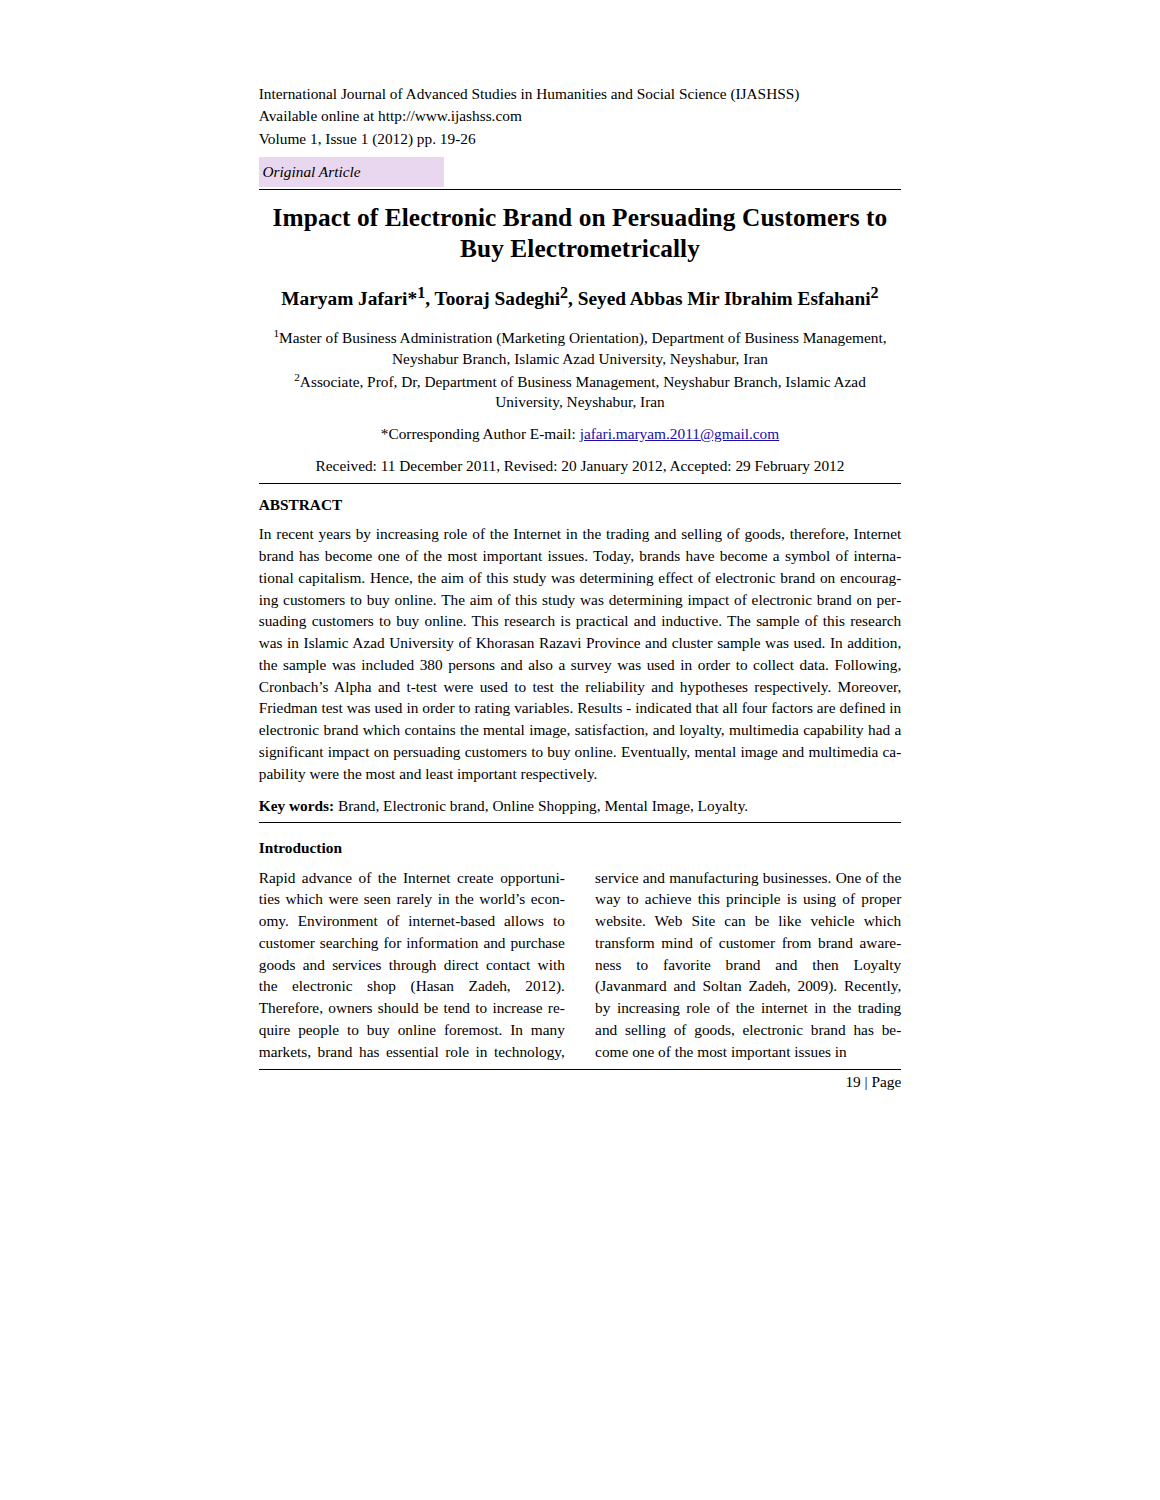International Journal of Advanced Studies in Humanities and Social Science (IJASHSS)
Available online at http://www.ijashss.com
Volume 1, Issue 1 (2012) pp. 19-26
Original Article
Impact of Electronic Brand on Persuading Customers to Buy Electrometrically
Maryam Jafari*1, Tooraj Sadeghi2, Seyed Abbas Mir Ibrahim Esfahani2
1Master of Business Administration (Marketing Orientation), Department of Business Management, Neyshabur Branch, Islamic Azad University, Neyshabur, Iran
2Associate, Prof, Dr, Department of Business Management, Neyshabur Branch, Islamic Azad University, Neyshabur, Iran
*Corresponding Author E-mail: jafari.maryam.2011@gmail.com
Received: 11 December 2011, Revised: 20 January 2012, Accepted: 29 February 2012
ABSTRACT
In recent years by increasing role of the Internet in the trading and selling of goods, therefore, Internet brand has become one of the most important issues. Today, brands have become a symbol of international capitalism. Hence, the aim of this study was determining effect of electronic brand on encouraging customers to buy online. The aim of this study was determining impact of electronic brand on persuading customers to buy online. This research is practical and inductive. The sample of this research was in Islamic Azad University of Khorasan Razavi Province and cluster sample was used. In addition, the sample was included 380 persons and also a survey was used in order to collect data. Following, Cronbach’s Alpha and t-test were used to test the reliability and hypotheses respectively. Moreover, Friedman test was used in order to rating variables. Results - indicated that all four factors are defined in electronic brand which contains the mental image, satisfaction, and loyalty, multimedia capability had a significant impact on persuading customers to buy online. Eventually, mental image and multimedia capability were the most and least important respectively.
Key words: Brand, Electronic brand, Online Shopping, Mental Image, Loyalty.
Introduction
Rapid advance of the Internet create opportunities which were seen rarely in the world’s economy. Environment of internet-based allows to customer searching for information and purchase goods and services through direct contact with the electronic shop (Hasan Zadeh, 2012). Therefore, owners should be tend to increase require people to buy online foremost. In many markets, brand has essential role in technology, service and manufacturing businesses. One of the way to achieve this principle is using of proper website. Web Site can be like vehicle which transform mind of customer from brand awareness to favorite brand and then Loyalty (Javanmard and Soltan Zadeh, 2009). Recently, by increasing role of the internet in the trading and selling of goods, electronic brand has become one of the most important issues in
19 | Page